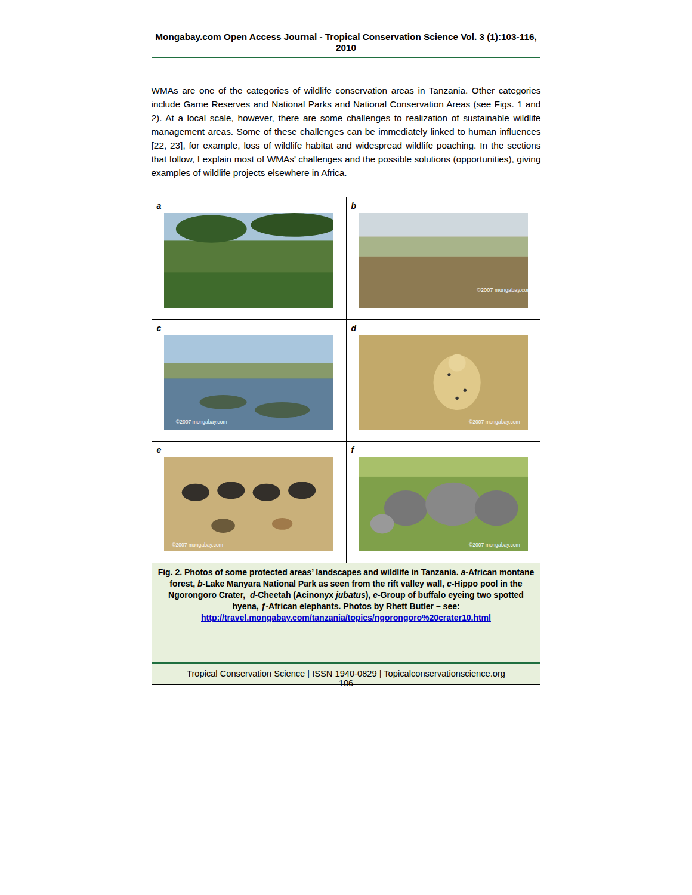Mongabay.com Open Access Journal - Tropical Conservation Science Vol. 3 (1):103-116, 2010
WMAs are one of the categories of wildlife conservation areas in Tanzania. Other categories include Game Reserves and National Parks and National Conservation Areas (see Figs. 1 and 2). At a local scale, however, there are some challenges to realization of sustainable wildlife management areas. Some of these challenges can be immediately linked to human influences [22, 23], for example, loss of wildlife habitat and widespread wildlife poaching. In the sections that follow, I explain most of WMAs’ challenges and the possible solutions (opportunities), giving examples of wildlife projects elsewhere in Africa.
| a | b |
| c | d |
| e | f |
| Fig. 2. Photos of some protected areas’ landscapes and wildlife in Tanzania. a -African montane forest, b -Lake Manyara National Park as seen from the rift valley wall, c -Hippo pool in the Ngorongoro Crater, d -Cheetah (Acinonyx jubatus ), e -Group of buffalo eyeing two spotted hyena, ƒ -African elephants. Photos by Rhett Butler – see: http://travel.mongabay.com/tanzania/topics/ngorongoro%20crater10.html |
Tropical Conservation Science | ISSN 1940-0829 | Topicalconservationscience.org
106